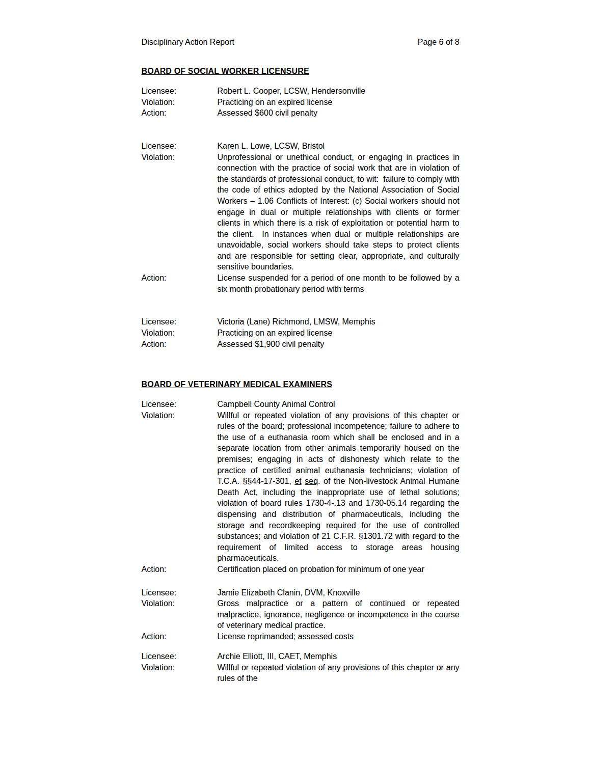Disciplinary Action Report
Page 6 of 8
BOARD OF SOCIAL WORKER LICENSURE
Licensee:
Robert L. Cooper, LCSW, Hendersonville
Violation:
Practicing on an expired license
Action:
Assessed $600 civil penalty
Licensee:
Karen L. Lowe, LCSW, Bristol
Violation:
Unprofessional or unethical conduct, or engaging in practices in connection with the practice of social work that are in violation of the standards of professional conduct, to wit: failure to comply with the code of ethics adopted by the National Association of Social Workers – 1.06 Conflicts of Interest: (c) Social workers should not engage in dual or multiple relationships with clients or former clients in which there is a risk of exploitation or potential harm to the client. In instances when dual or multiple relationships are unavoidable, social workers should take steps to protect clients and are responsible for setting clear, appropriate, and culturally sensitive boundaries.
Action:
License suspended for a period of one month to be followed by a six month probationary period with terms
Licensee:
Victoria (Lane) Richmond, LMSW, Memphis
Violation:
Practicing on an expired license
Action:
Assessed $1,900 civil penalty
BOARD OF VETERINARY MEDICAL EXAMINERS
Licensee:
Campbell County Animal Control
Violation:
Willful or repeated violation of any provisions of this chapter or rules of the board; professional incompetence; failure to adhere to the use of a euthanasia room which shall be enclosed and in a separate location from other animals temporarily housed on the premises; engaging in acts of dishonesty which relate to the practice of certified animal euthanasia technicians; violation of T.C.A. §§44-17-301, et seq. of the Non-livestock Animal Humane Death Act, including the inappropriate use of lethal solutions; violation of board rules 1730-4-.13 and 1730-05.14 regarding the dispensing and distribution of pharmaceuticals, including the storage and recordkeeping required for the use of controlled substances; and violation of 21 C.F.R. §1301.72 with regard to the requirement of limited access to storage areas housing pharmaceuticals.
Action:
Certification placed on probation for minimum of one year
Licensee:
Jamie Elizabeth Clanin, DVM, Knoxville
Violation:
Gross malpractice or a pattern of continued or repeated malpractice, ignorance, negligence or incompetence in the course of veterinary medical practice.
Action:
License reprimanded; assessed costs
Licensee:
Archie Elliott, III, CAET, Memphis
Violation:
Willful or repeated violation of any provisions of this chapter or any rules of the